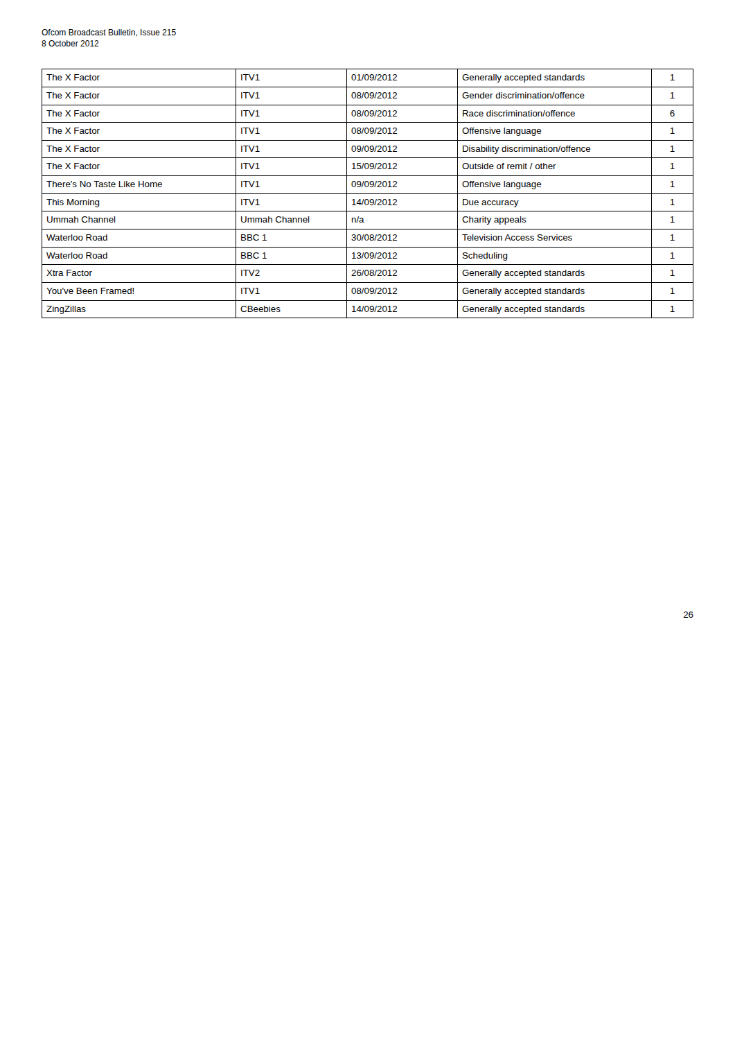Ofcom Broadcast Bulletin, Issue 215
8 October 2012
| The X Factor | ITV1 | 01/09/2012 | Generally accepted standards | 1 |
| The X Factor | ITV1 | 08/09/2012 | Gender discrimination/offence | 1 |
| The X Factor | ITV1 | 08/09/2012 | Race discrimination/offence | 6 |
| The X Factor | ITV1 | 08/09/2012 | Offensive language | 1 |
| The X Factor | ITV1 | 09/09/2012 | Disability discrimination/offence | 1 |
| The X Factor | ITV1 | 15/09/2012 | Outside of remit / other | 1 |
| There's No Taste Like Home | ITV1 | 09/09/2012 | Offensive language | 1 |
| This Morning | ITV1 | 14/09/2012 | Due accuracy | 1 |
| Ummah Channel | Ummah Channel | n/a | Charity appeals | 1 |
| Waterloo Road | BBC 1 | 30/08/2012 | Television Access Services | 1 |
| Waterloo Road | BBC 1 | 13/09/2012 | Scheduling | 1 |
| Xtra Factor | ITV2 | 26/08/2012 | Generally accepted standards | 1 |
| You've Been Framed! | ITV1 | 08/09/2012 | Generally accepted standards | 1 |
| ZingZillas | CBeebies | 14/09/2012 | Generally accepted standards | 1 |
26